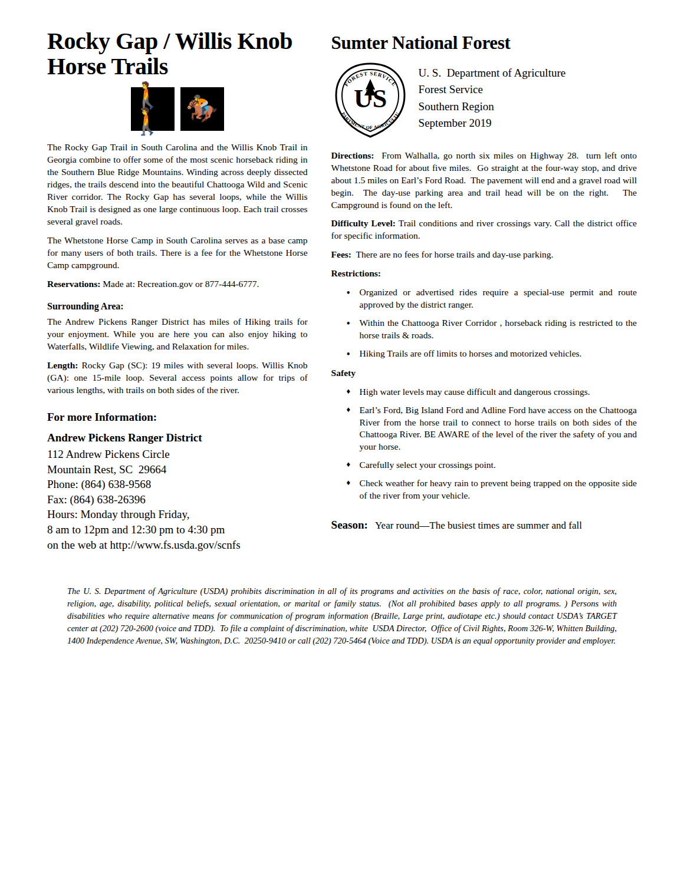Rocky Gap / Willis Knob Horse Trails
🚶🚶
🏇
The Rocky Gap Trail in South Carolina and the Willis Knob Trail in Georgia combine to offer some of the most scenic horseback riding in the Southern Blue Ridge Mountains. Winding across deeply dissected ridges, the trails descend into the beautiful Chattooga Wild and Scenic River corridor. The Rocky Gap has several loops, while the Willis Knob Trail is designed as one large continuous loop. Each trail crosses several gravel roads.
The Whetstone Horse Camp in South Carolina serves as a base camp for many users of both trails. There is a fee for the Whetstone Horse Camp campground.
Reservations: Made at: Recreation.gov or 877-444-6777.
Surrounding Area:
The Andrew Pickens Ranger District has miles of Hiking trails for your enjoyment. While you are here you can also enjoy hiking to Waterfalls, Wildlife Viewing, and Relaxation for miles.
Length: Rocky Gap (SC): 19 miles with several loops. Willis Knob (GA): one 15-mile loop. Several access points allow for trips of various lengths, with trails on both sides of the river.
For more Information:
Andrew Pickens Ranger District
112 Andrew Pickens Circle
Mountain Rest, SC 29664
Phone: (864) 638-9568
Fax: (864) 638-26396
Hours: Monday through Friday,
8 am to 12pm and 12:30 pm to 4:30 pm
on the web at http://www.fs.usda.gov/scnfs
Sumter National Forest
US FOREST SERVICE DEPARTMENT OF AGRICULTURE
U. S. Department of Agriculture
Forest Service
Southern Region
September 2019
Directions: From Walhalla, go north six miles on Highway 28. turn left onto Whetstone Road for about five miles. Go straight at the four-way stop, and drive about 1.5 miles on Earl’s Ford Road. The pavement will end and a gravel road will begin. The day-use parking area and trail head will be on the right. The Campground is found on the left.
Difficulty Level: Trail conditions and river crossings vary. Call the district office for specific information.
Fees: There are no fees for horse trails and day-use parking.
Restrictions:
Organized or advertised rides require a special-use permit and route approved by the district ranger.
Within the Chattooga River Corridor , horseback riding is restricted to the horse trails & roads.
Hiking Trails are off limits to horses and motorized vehicles.
Safety
High water levels may cause difficult and dangerous crossings.
Earl’s Ford, Big Island Ford and Adline Ford have access on the Chattooga River from the horse trail to connect to horse trails on both sides of the Chattooga River. BE AWARE of the level of the river the safety of you and your horse.
Carefully select your crossings point.
Check weather for heavy rain to prevent being trapped on the opposite side of the river from your vehicle.
Season: Year round—The busiest times are summer and fall
The U. S. Department of Agriculture (USDA) prohibits discrimination in all of its programs and activities on the basis of race, color, national origin, sex, religion, age, disability, political beliefs, sexual orientation, or marital or family status. (Not all prohibited bases apply to all programs. ) Persons with disabilities who require alternative means for communication of program information (Braille, Large print, audiotape etc.) should contact USDA’s TARGET center at (202) 720-2600 (voice and TDD). To file a complaint of discrimination, white USDA Director, Office of Civil Rights, Room 326-W, Whitten Building, 1400 Independence Avenue, SW, Washington, D.C. 20250-9410 or call (202) 720-5464 (Voice and TDD). USDA is an equal opportunity provider and employer.